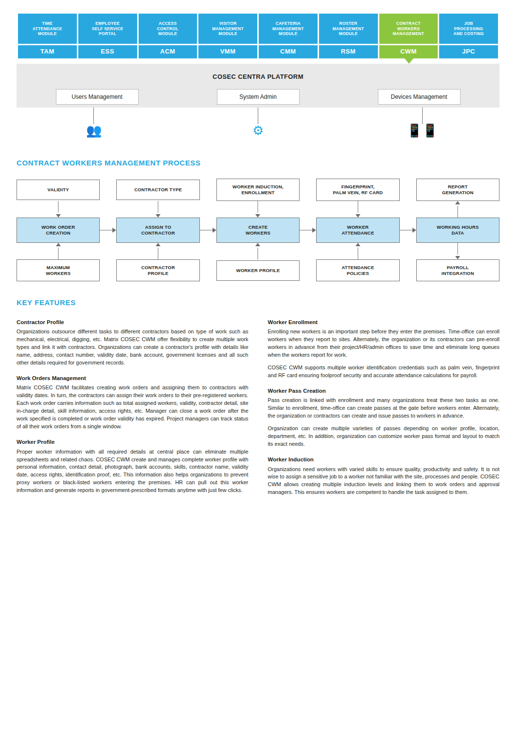| TIME ATTENDANCE MODULE | EMPLOYEE SELF SERVICE PORTAL | ACCESS CONTROL MODULE | VISITOR MANAGEMENT MODULE | CAFETERIA MANAGEMENT MODULE | ROSTER MANAGEMENT MODULE | CONTRACT WORKERS MANAGEMENT | JOB PROCESSING AND COSTING |
| TAM | ESS | ACM | VMM | CMM | RSM | CWM | JPC |
COSEC CENTRA PLATFORM
Users Management
System Admin
Devices Management
👥
⚙
📱📱
CONTRACT WORKERS MANAGEMENT PROCESS
| VALIDITY | | CONTRACTOR TYPE | | WORKER INDUCTION, ENROLLMENT | | FINGERPRINT, PALM VEIN, RF CARD | | REPORT GENERATION |
| WORK ORDER CREATION | | ASSIGN TO CONTRACTOR | | CREATE WORKERS | | WORKER ATTENDANCE | | WORKING HOURS DATA |
| MAXIMUM WORKERS | | CONTRACTOR PROFILE | | WORKER PROFILE | | ATTENDANCE POLICIES | | PAYROLL INTEGRATION |
KEY FEATURES
Contractor Profile
Organizations outsource different tasks to different contractors based on type of work such as mechanical, electrical, digging, etc. Matrix COSEC CWM offer flexibility to create multiple work types and link it with contractors. Organizations can create a contractor's profile with details like name, address, contact number, validity date, bank account, government licenses and all such other details required for government records.
Work Orders Management
Matrix COSEC CWM facilitates creating work orders and assigning them to contractors with validity dates. In turn, the contractors can assign their work orders to their pre-registered workers. Each work order carries information such as total assigned workers, validity, contractor detail, site in-charge detail, skill information, access rights, etc. Manager can close a work order after the work specified is completed or work order validity has expired. Project managers can track status of all their work orders from a single window.
Worker Profile
Proper worker information with all required details at central place can eliminate multiple spreadsheets and related chaos. COSEC CWM create and manages complete worker profile with personal information, contact detail, photograph, bank accounts, skills, contractor name, validity date, access rights, identification proof, etc. This information also helps organizations to prevent proxy workers or black-listed workers entering the premises. HR can pull out this worker information and generate reports in government-prescribed formats anytime with just few clicks.
Worker Enrollment
Enrolling new workers is an important step before they enter the premises. Time-office can enroll workers when they report to sites. Alternately, the organization or its contractors can pre-enroll workers in advance from their project/HR/admin offices to save time and eliminate long queues when the workers report for work.
COSEC CWM supports multiple worker identification credentials such as palm vein, fingerprint and RF card ensuring foolproof security and accurate attendance calculations for payroll.
Worker Pass Creation
Pass creation is linked with enrollment and many organizations treat these two tasks as one. Similar to enrollment, time-office can create passes at the gate before workers enter. Alternately, the organization or contractors can create and issue passes to workers in advance.
Organization can create multiple varieties of passes depending on worker profile, location, department, etc. In addition, organization can customize worker pass format and layout to match its exact needs.
Worker Induction
Organizations need workers with varied skills to ensure quality, productivity and safety. It is not wise to assign a sensitive job to a worker not familiar with the site, processes and people. COSEC CWM allows creating multiple induction levels and linking them to work orders and approval managers. This ensures workers are competent to handle the task assigned to them.